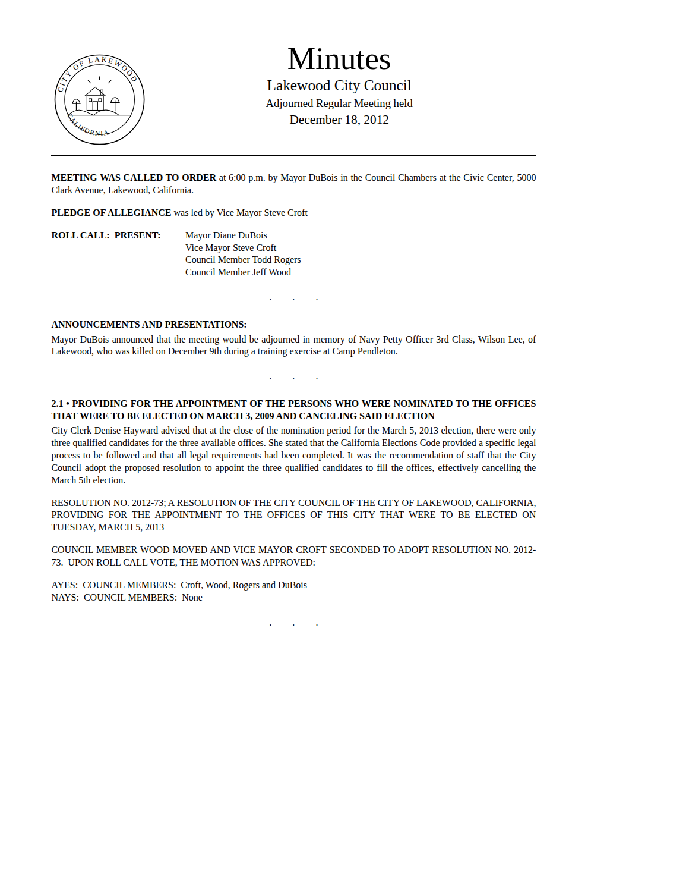CITY OF LAKEWOOD CALIFORNIA
Minutes
Lakewood City Council
Adjourned Regular Meeting held
December 18, 2012
MEETING WAS CALLED TO ORDER at 6:00 p.m. by Mayor DuBois in the Council Chambers at the Civic Center, 5000 Clark Avenue, Lakewood, California.
PLEDGE OF ALLEGIANCE was led by Vice Mayor Steve Croft
ROLL CALL: PRESENT:
Mayor Diane DuBois
Vice Mayor Steve Croft
Council Member Todd Rogers
Council Member Jeff Wood
...
ANNOUNCEMENTS AND PRESENTATIONS:
Mayor DuBois announced that the meeting would be adjourned in memory of Navy Petty Officer 3rd Class, Wilson Lee, of Lakewood, who was killed on December 9th during a training exercise at Camp Pendleton.
...
2.1 • PROVIDING FOR THE APPOINTMENT OF THE PERSONS WHO WERE NOMINATED TO THE OFFICES THAT WERE TO BE ELECTED ON MARCH 3, 2009 AND CANCELING SAID ELECTION
City Clerk Denise Hayward advised that at the close of the nomination period for the March 5, 2013 election, there were only three qualified candidates for the three available offices. She stated that the California Elections Code provided a specific legal process to be followed and that all legal requirements had been completed. It was the recommendation of staff that the City Council adopt the proposed resolution to appoint the three qualified candidates to fill the offices, effectively cancelling the March 5th election.
RESOLUTION NO. 2012-73; A RESOLUTION OF THE CITY COUNCIL OF THE CITY OF LAKEWOOD, CALIFORNIA, PROVIDING FOR THE APPOINTMENT TO THE OFFICES OF THIS CITY THAT WERE TO BE ELECTED ON TUESDAY, MARCH 5, 2013
COUNCIL MEMBER WOOD MOVED AND VICE MAYOR CROFT SECONDED TO ADOPT RESOLUTION NO. 2012-73. UPON ROLL CALL VOTE, THE MOTION WAS APPROVED:
AYES: COUNCIL MEMBERS: Croft, Wood, Rogers and DuBois
NAYS: COUNCIL MEMBERS: None
...